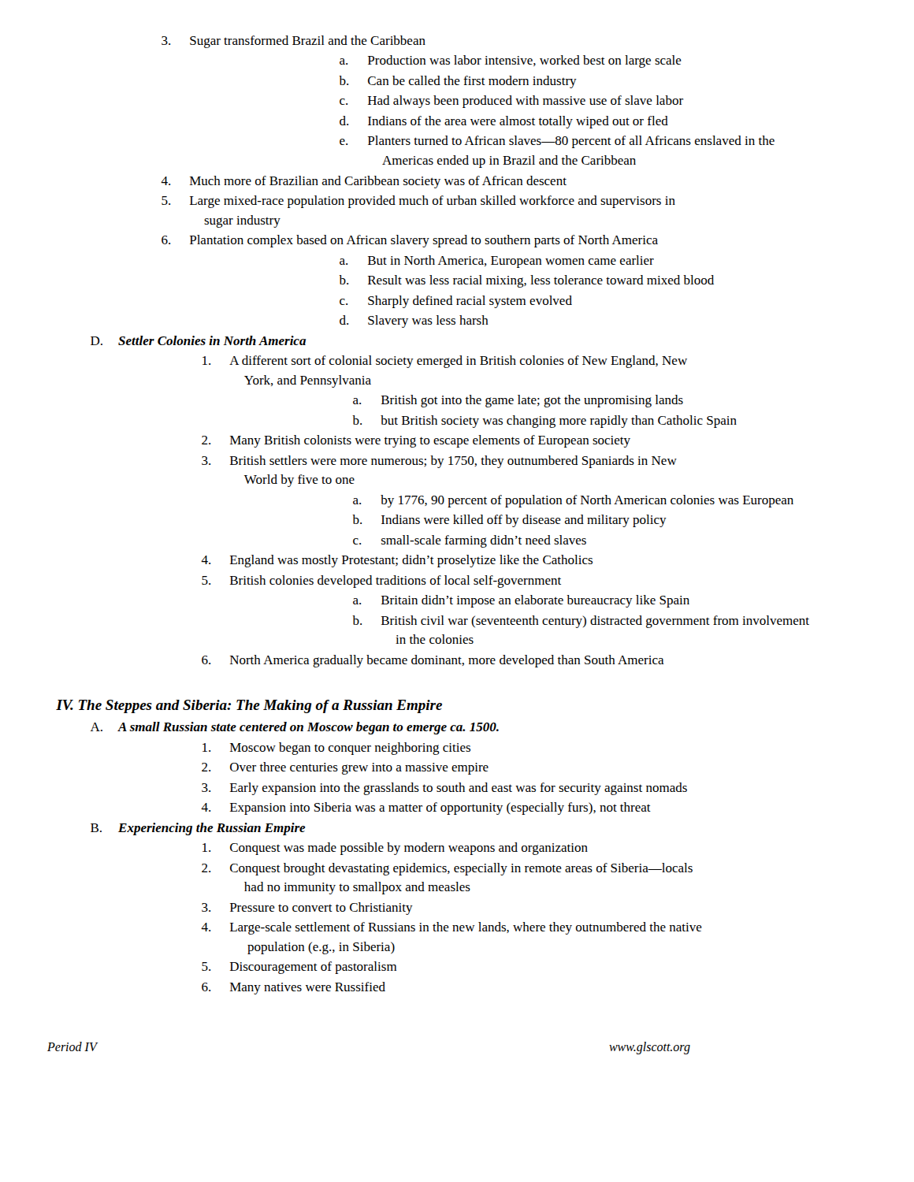3. Sugar transformed Brazil and the Caribbean
a. Production was labor intensive, worked best on large scale
b. Can be called the first modern industry
c. Had always been produced with massive use of slave labor
d. Indians of the area were almost totally wiped out or fled
e. Planters turned to African slaves—80 percent of all Africans enslaved in the Americas ended up in Brazil and the Caribbean
4. Much more of Brazilian and Caribbean society was of African descent
5. Large mixed-race population provided much of urban skilled workforce and supervisors in sugar industry
6. Plantation complex based on African slavery spread to southern parts of North America
a. But in North America, European women came earlier
b. Result was less racial mixing, less tolerance toward mixed blood
c. Sharply defined racial system evolved
d. Slavery was less harsh
D. Settler Colonies in North America
1. A different sort of colonial society emerged in British colonies of New England, New York, and Pennsylvania
a. British got into the game late; got the unpromising lands
b. but British society was changing more rapidly than Catholic Spain
2. Many British colonists were trying to escape elements of European society
3. British settlers were more numerous; by 1750, they outnumbered Spaniards in New World by five to one
a. by 1776, 90 percent of population of North American colonies was European
b. Indians were killed off by disease and military policy
c. small-scale farming didn’t need slaves
4. England was mostly Protestant; didn’t proselytize like the Catholics
5. British colonies developed traditions of local self-government
a. Britain didn’t impose an elaborate bureaucracy like Spain
b. British civil war (seventeenth century) distracted government from involvement in the colonies
6. North America gradually became dominant, more developed than South America
IV. The Steppes and Siberia: The Making of a Russian Empire
A. A small Russian state centered on Moscow began to emerge ca. 1500.
1. Moscow began to conquer neighboring cities
2. Over three centuries grew into a massive empire
3. Early expansion into the grasslands to south and east was for security against nomads
4. Expansion into Siberia was a matter of opportunity (especially furs), not threat
B. Experiencing the Russian Empire
1. Conquest was made possible by modern weapons and organization
2. Conquest brought devastating epidemics, especially in remote areas of Siberia—locals had no immunity to smallpox and measles
3. Pressure to convert to Christianity
4. Large-scale settlement of Russians in the new lands, where they outnumbered the native population (e.g., in Siberia)
5. Discouragement of pastoralism
6. Many natives were Russified
Period IV www.glscott.org